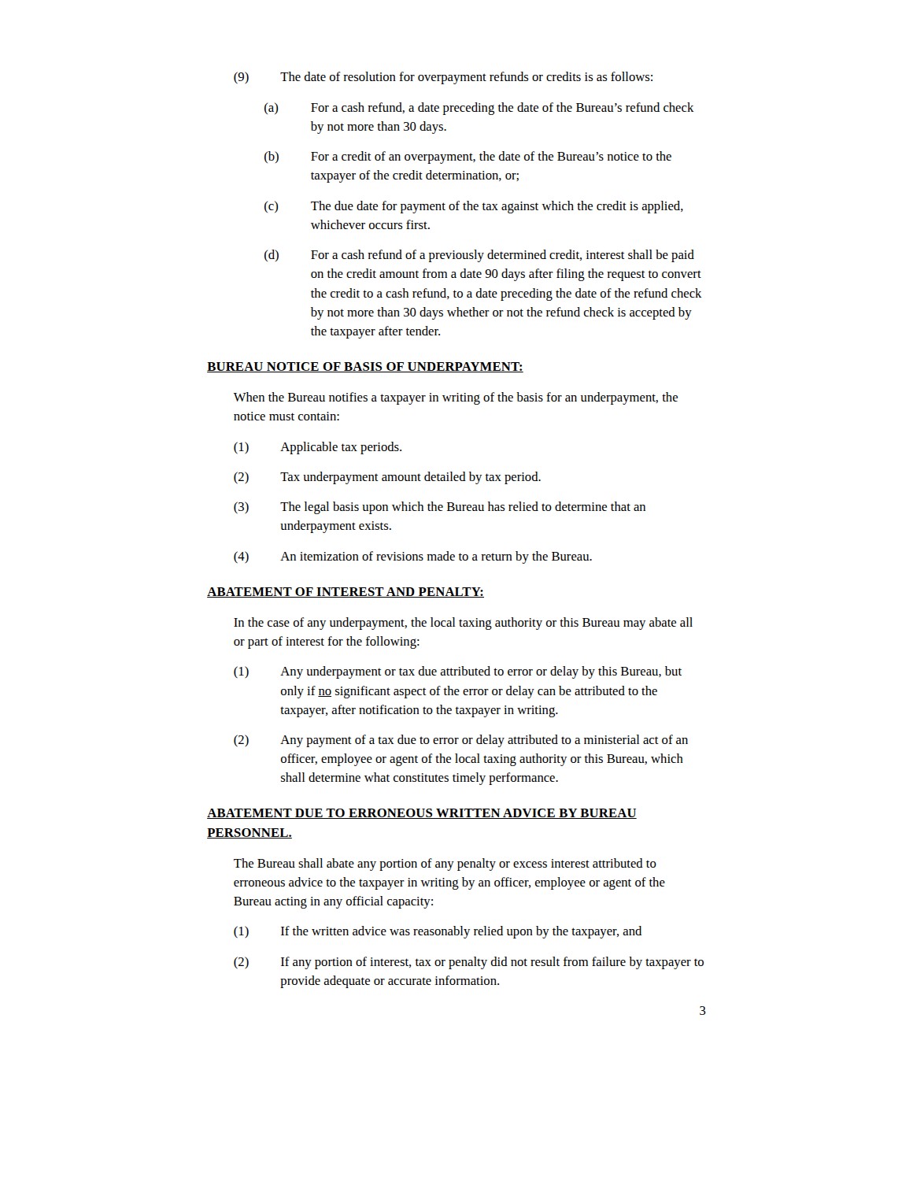(9) The date of resolution for overpayment refunds or credits is as follows:
(a) For a cash refund, a date preceding the date of the Bureau’s refund check by not more than 30 days.
(b) For a credit of an overpayment, the date of the Bureau’s notice to the taxpayer of the credit determination, or;
(c) The due date for payment of the tax against which the credit is applied, whichever occurs first.
(d) For a cash refund of a previously determined credit, interest shall be paid on the credit amount from a date 90 days after filing the request to convert the credit to a cash refund, to a date preceding the date of the refund check by not more than 30 days whether or not the refund check is accepted by the taxpayer after tender.
BUREAU NOTICE OF BASIS OF UNDERPAYMENT:
When the Bureau notifies a taxpayer in writing of the basis for an underpayment, the notice must contain:
(1) Applicable tax periods.
(2) Tax underpayment amount detailed by tax period.
(3) The legal basis upon which the Bureau has relied to determine that an underpayment exists.
(4) An itemization of revisions made to a return by the Bureau.
ABATEMENT OF INTEREST AND PENALTY:
In the case of any underpayment, the local taxing authority or this Bureau may abate all or part of interest for the following:
(1) Any underpayment or tax due attributed to error or delay by this Bureau, but only if no significant aspect of the error or delay can be attributed to the taxpayer, after notification to the taxpayer in writing.
(2) Any payment of a tax due to error or delay attributed to a ministerial act of an officer, employee or agent of the local taxing authority or this Bureau, which shall determine what constitutes timely performance.
ABATEMENT DUE TO ERRONEOUS WRITTEN ADVICE BY BUREAU PERSONNEL.
The Bureau shall abate any portion of any penalty or excess interest attributed to erroneous advice to the taxpayer in writing by an officer, employee or agent of the Bureau acting in any official capacity:
(1) If the written advice was reasonably relied upon by the taxpayer, and
(2) If any portion of interest, tax or penalty did not result from failure by taxpayer to provide adequate or accurate information.
3